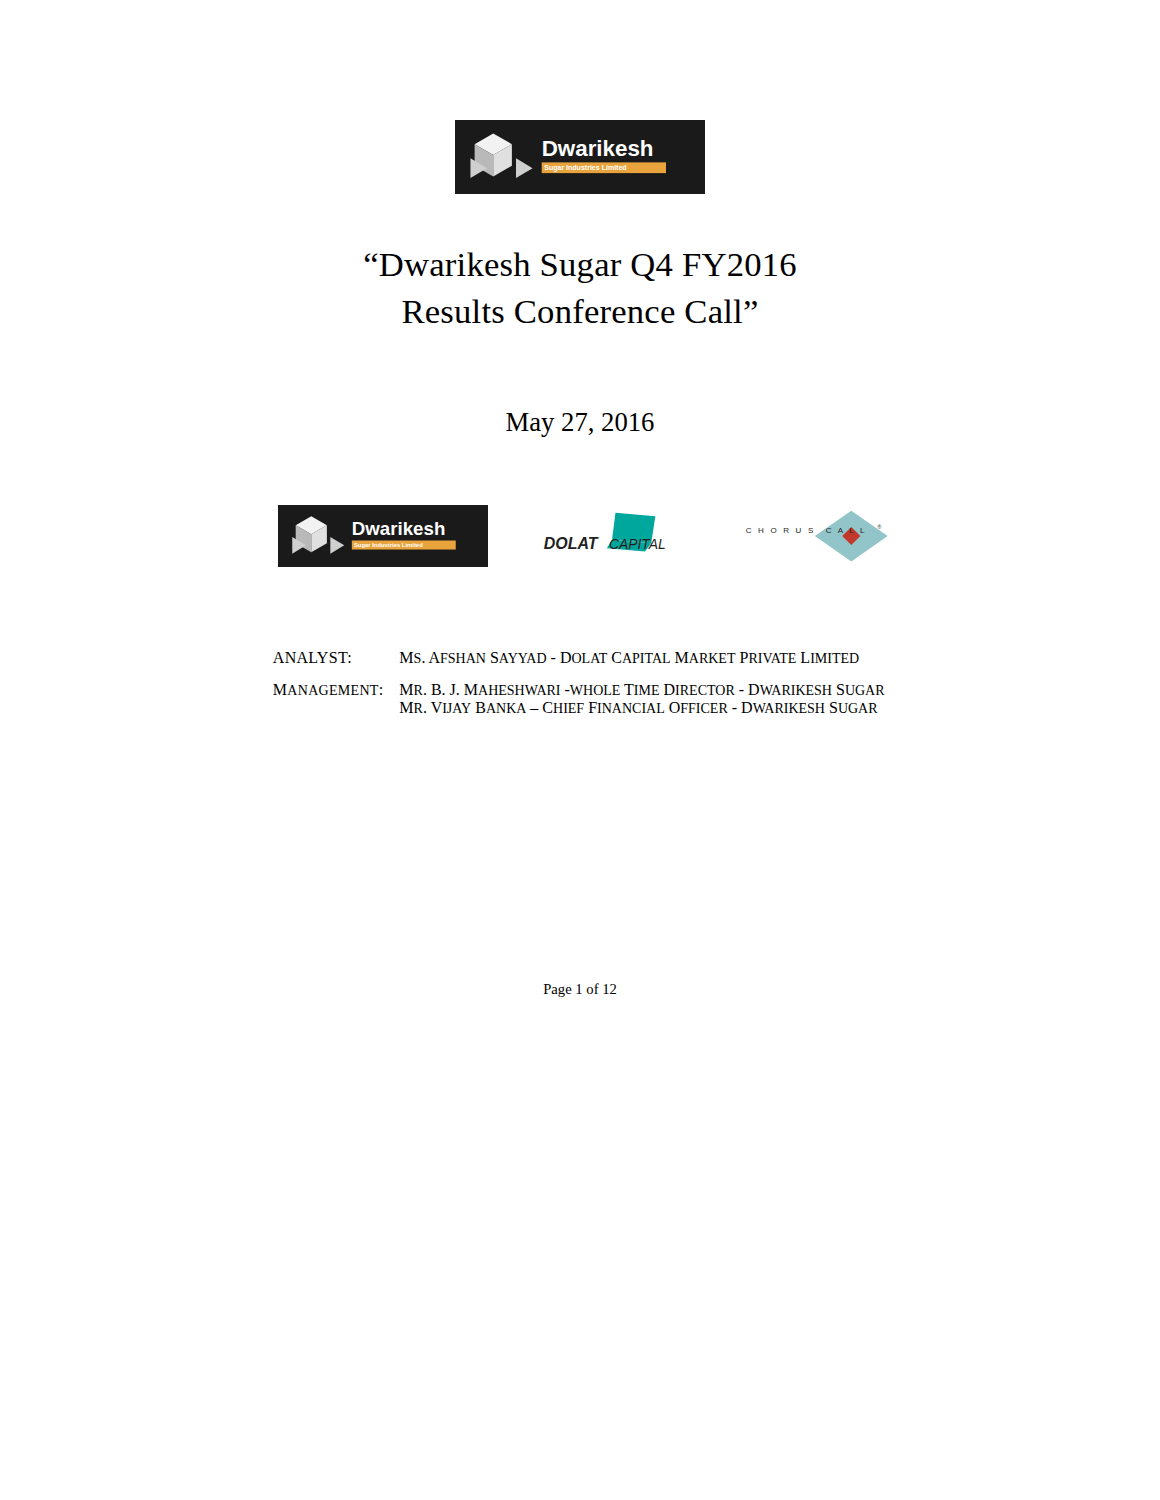“Dwarikesh Sugar Q4 FY2016
Results Conference Call”
May 27, 2016
| A NALYST: | M S . A FSHAN S AYYAD - D OLAT C APITAL M ARKET P RIVATE L IMITED |
| M ANAGEMENT : | M R . B. J. M AHESHWARI - WHOLE T IME D IRECTOR - D WARIKESH S UGAR M R . V IJAY B ANKA – C HIEF F INANCIAL O FFICER - D WARIKESH S UGAR |
Page 1 of 12